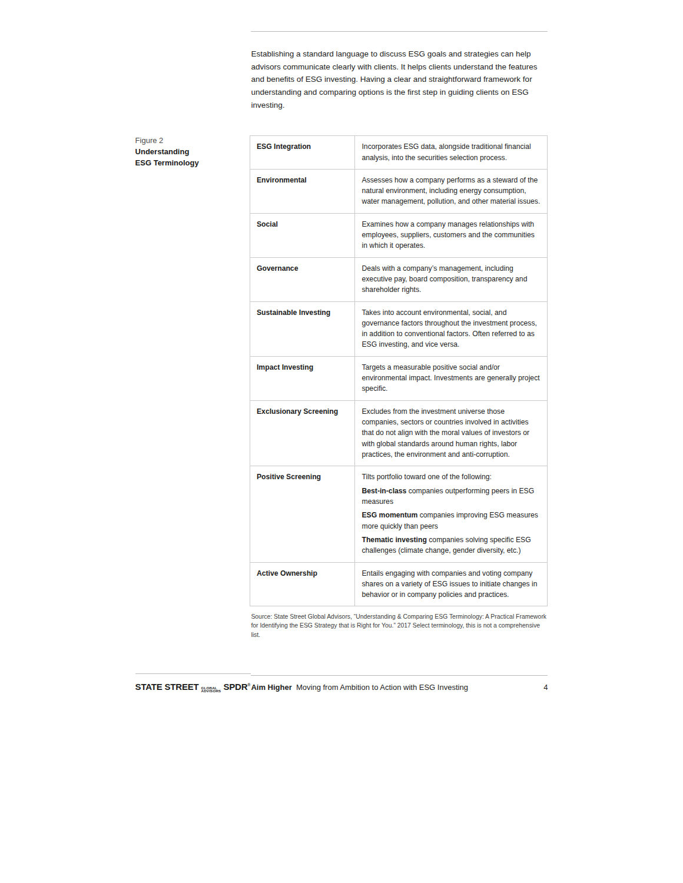Establishing a standard language to discuss ESG goals and strategies can help advisors communicate clearly with clients. It helps clients understand the features and benefits of ESG investing. Having a clear and straightforward framework for understanding and comparing options is the first step in guiding clients on ESG investing.
Figure 2 Understanding
ESG Terminology
| ESG Integration | Incorporates ESG data, alongside traditional financial analysis, into the securities selection process. |
| Environmental | Assesses how a company performs as a steward of the natural environment, including energy consumption, water management, pollution, and other material issues. |
| Social | Examines how a company manages relationships with employees, suppliers, customers and the communities in which it operates. |
| Governance | Deals with a company’s management, including executive pay, board composition, transparency and shareholder rights. |
| Sustainable Investing | Takes into account environmental, social, and governance factors throughout the investment process, in addition to conventional factors. Often referred to as ESG investing, and vice versa. |
| Impact Investing | Targets a measurable positive social and/or environmental impact. Investments are generally project specific. |
| Exclusionary Screening | Excludes from the investment universe those companies, sectors or countries involved in activities that do not align with the moral values of investors or with global standards around human rights, labor practices, the environment and anti-corruption. |
| Positive Screening | Tilts portfolio toward one of the following: Best-in-class companies outperforming peers in ESG measures ESG momentum companies improving ESG measures more quickly than peers Thematic investing companies solving specific ESG challenges (climate change, gender diversity, etc.) |
| Active Ownership | Entails engaging with companies and voting company shares on a variety of ESG issues to initiate changes in behavior or in company policies and practices. |
Source: State Street Global Advisors, “Understanding & Comparing ESG Terminology: A Practical Framework for Identifying the ESG Strategy that is Right for You.” 2017 Select terminology, this is not a comprehensive list.
STATE STREET GLOBAL ADVISORS SPDR®
Aim Higher Moving from Ambition to Action with ESG Investing
4